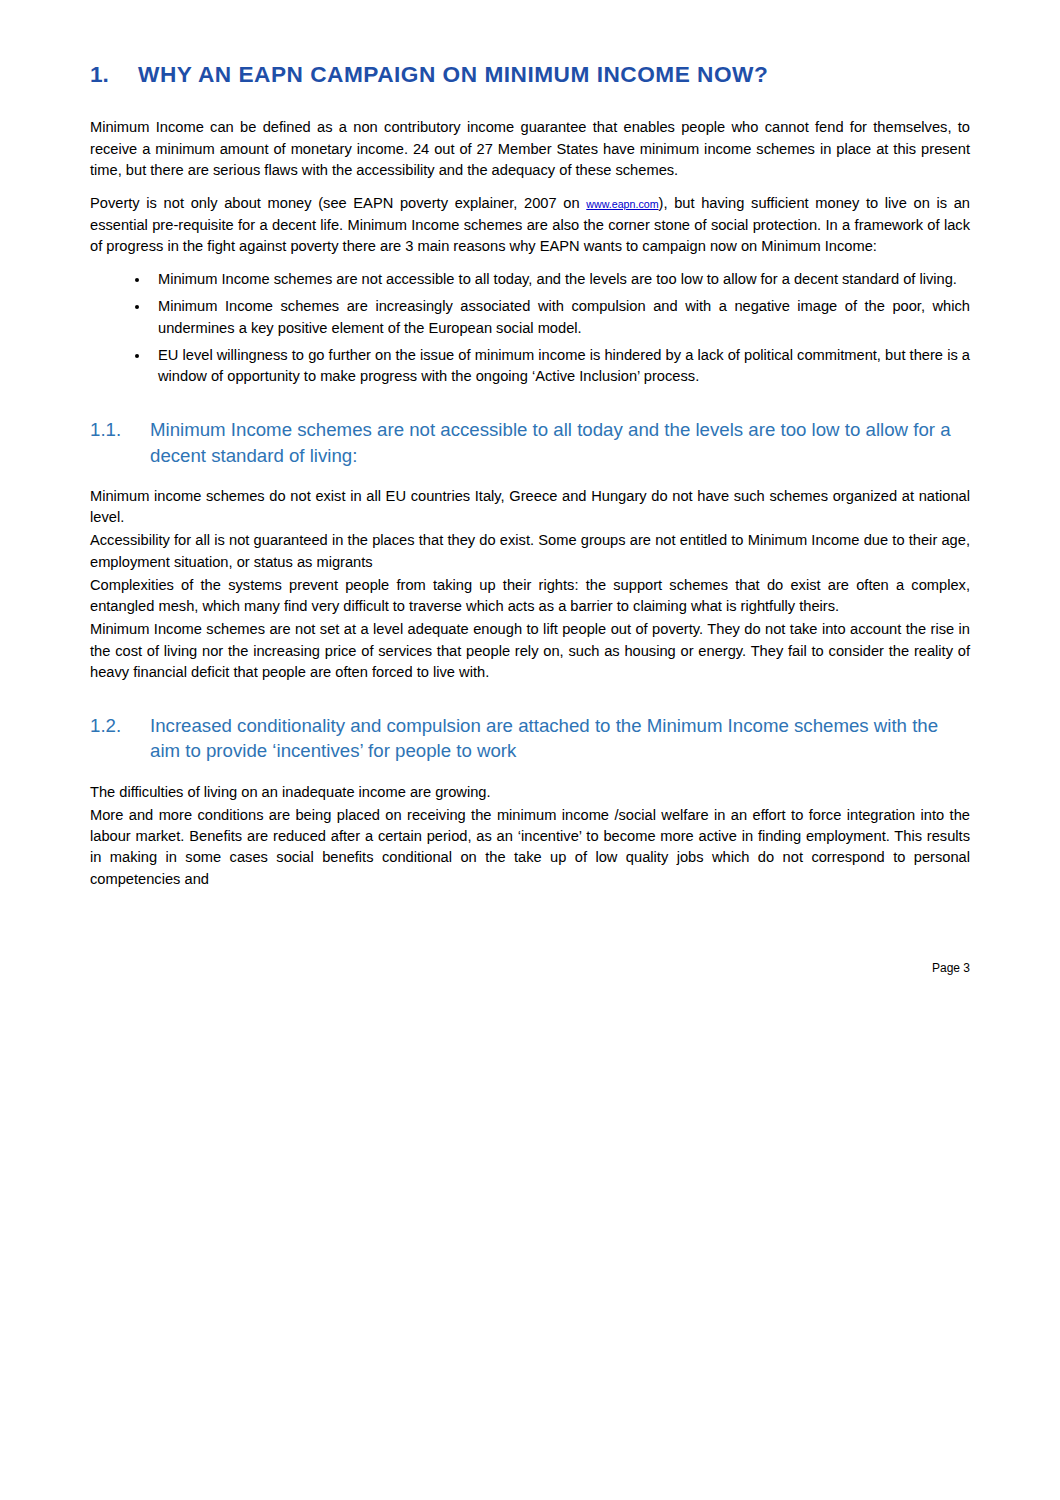1. WHY AN EAPN CAMPAIGN ON MINIMUM INCOME NOW?
Minimum Income can be defined as a non contributory income guarantee that enables people who cannot fend for themselves, to receive a minimum amount of monetary income. 24 out of 27 Member States have minimum income schemes in place at this present time, but there are serious flaws with the accessibility and the adequacy of these schemes.
Poverty is not only about money (see EAPN poverty explainer, 2007 on www.eapn.com), but having sufficient money to live on is an essential pre-requisite for a decent life. Minimum Income schemes are also the corner stone of social protection. In a framework of lack of progress in the fight against poverty there are 3 main reasons why EAPN wants to campaign now on Minimum Income:
Minimum Income schemes are not accessible to all today, and the levels are too low to allow for a decent standard of living.
Minimum Income schemes are increasingly associated with compulsion and with a negative image of the poor, which undermines a key positive element of the European social model.
EU level willingness to go further on the issue of minimum income is hindered by a lack of political commitment, but there is a window of opportunity to make progress with the ongoing ‘Active Inclusion’ process.
1.1. Minimum Income schemes are not accessible to all today and the levels are too low to allow for a decent standard of living:
Minimum income schemes do not exist in all EU countries Italy, Greece and Hungary do not have such schemes organized at national level.
Accessibility for all is not guaranteed in the places that they do exist. Some groups are not entitled to Minimum Income due to their age, employment situation, or status as migrants
Complexities of the systems prevent people from taking up their rights: the support schemes that do exist are often a complex, entangled mesh, which many find very difficult to traverse which acts as a barrier to claiming what is rightfully theirs.
Minimum Income schemes are not set at a level adequate enough to lift people out of poverty. They do not take into account the rise in the cost of living nor the increasing price of services that people rely on, such as housing or energy. They fail to consider the reality of heavy financial deficit that people are often forced to live with.
1.2. Increased conditionality and compulsion are attached to the Minimum Income schemes with the aim to provide ‘incentives’ for people to work
The difficulties of living on an inadequate income are growing.
More and more conditions are being placed on receiving the minimum income /social welfare in an effort to force integration into the labour market. Benefits are reduced after a certain period, as an ‘incentive’ to become more active in finding employment. This results in making in some cases social benefits conditional on the take up of low quality jobs which do not correspond to personal competencies and
Page 3